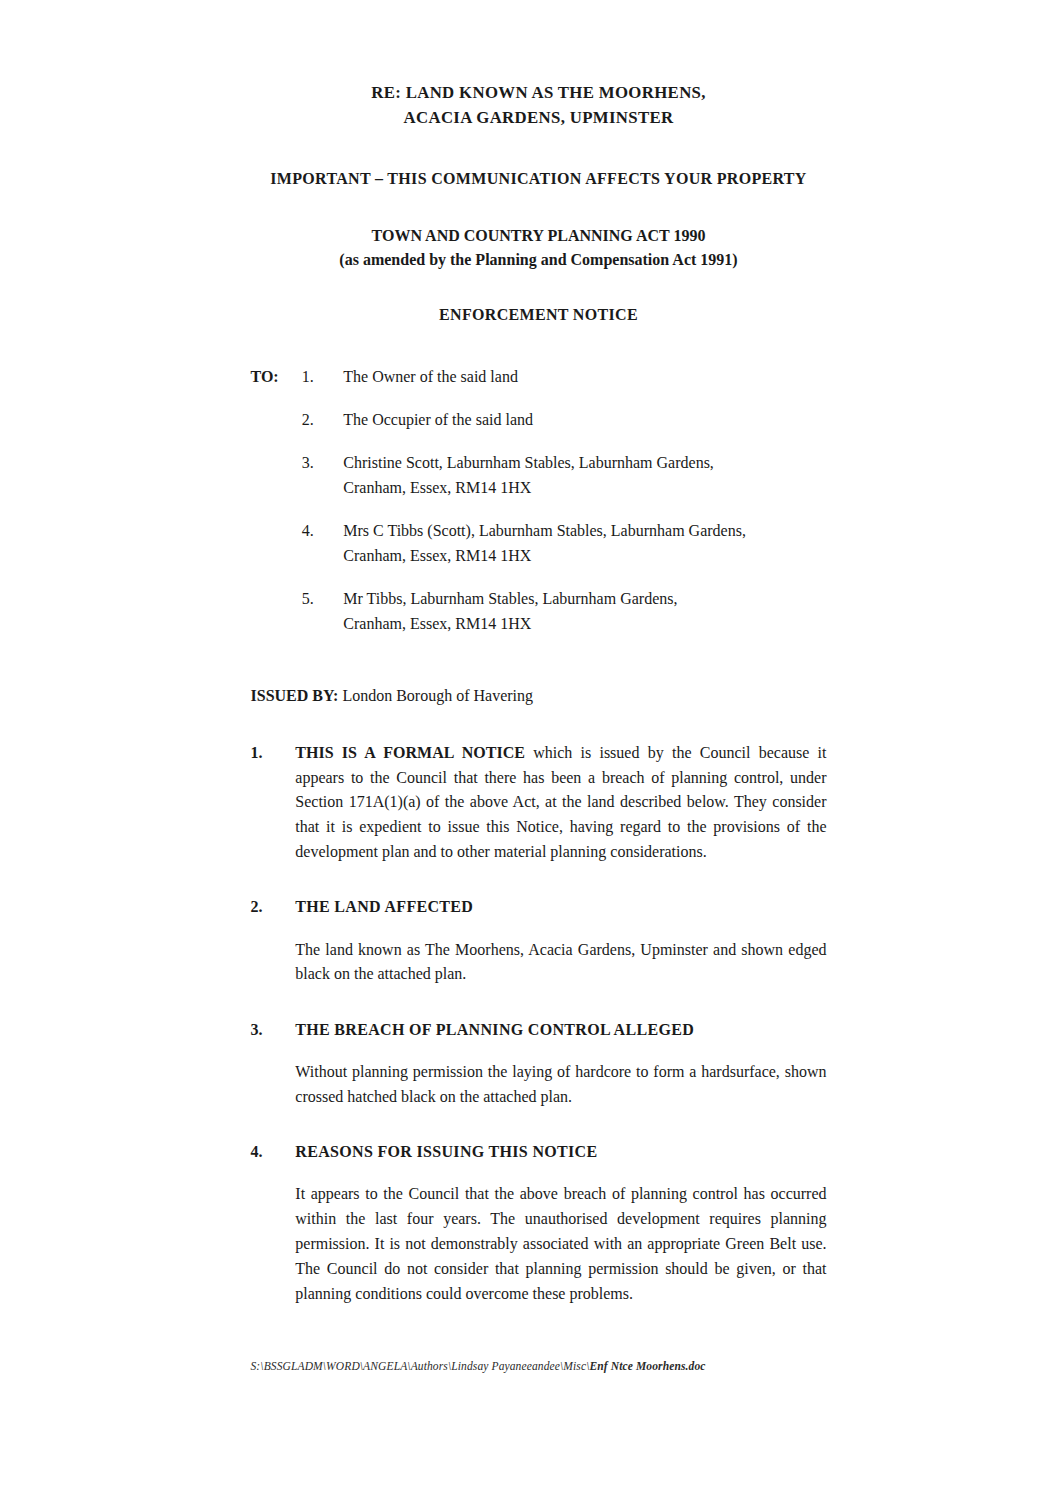RE: Land known as The Moorhens,
Acacia Gardens, Upminster
Important – This communication affects your property
Town and Country Planning Act 1990 (as amended by the Planning and Compensation Act 1991)
Enforcement Notice
To:
1. The Owner of the said land
2. The Occupier of the said land
3. Christine Scott, Laburnham Stables, Laburnham Gardens, Cranham, Essex, RM14 1HX
4. Mrs C Tibbs (Scott), Laburnham Stables, Laburnham Gardens, Cranham, Essex, RM14 1HX
5. Mr Tibbs, Laburnham Stables, Laburnham Gardens, Cranham, Essex, RM14 1HX
Issued by: London Borough of Havering
1.
This is a formal notice which is issued by the Council because it appears to the Council that there has been a breach of planning control, under Section 171A(1)(a) of the above Act, at the land described below. They consider that it is expedient to issue this Notice, having regard to the provisions of the development plan and to other material planning considerations.
2.
The Land Affected
The land known as The Moorhens, Acacia Gardens, Upminster and shown edged black on the attached plan.
3.
The Breach of Planning Control Alleged
Without planning permission the laying of hardcore to form a hardsurface, shown crossed hatched black on the attached plan.
4.
Reasons for Issuing This Notice
It appears to the Council that the above breach of planning control has occurred within the last four years. The unauthorised development requires planning permission. It is not demonstrably associated with an appropriate Green Belt use. The Council do not consider that planning permission should be given, or that planning conditions could overcome these problems.
S:\BSSGLADM\WORD\ANGELA\Authors\Lindsay Payaneeandee\Misc\Enf Ntce Moorhens.doc